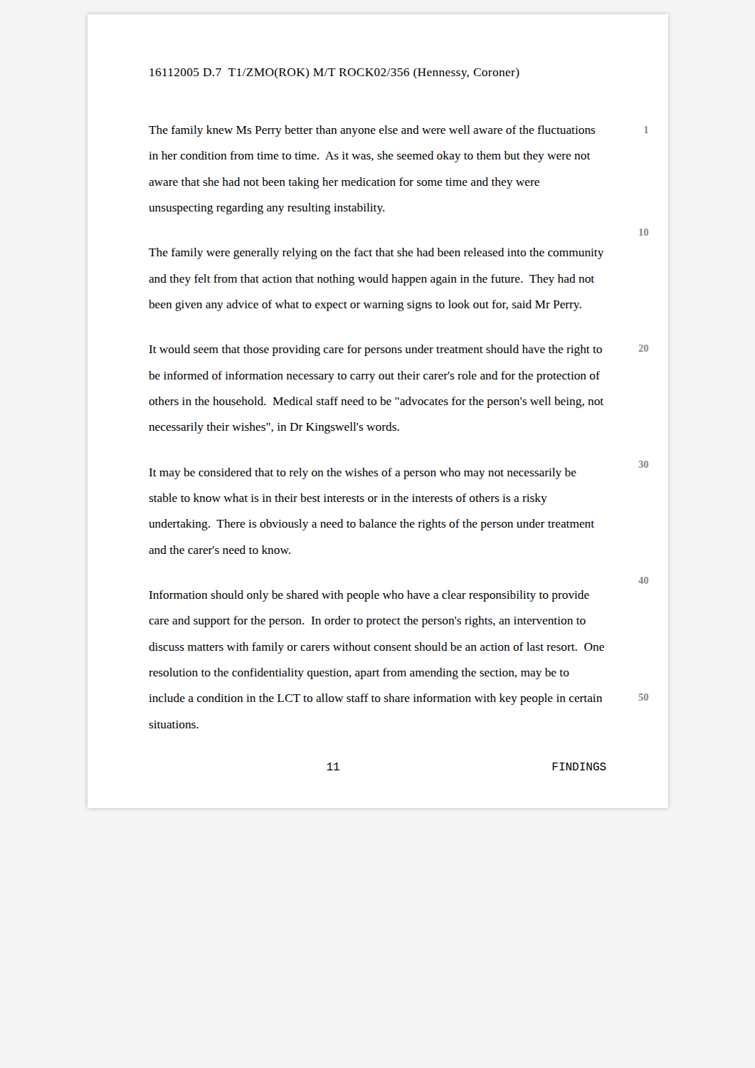16112005 D.7 T1/ZMO(ROK) M/T ROCK02/356 (Hennessy, Coroner)
1 10 20 30 40 50
The family knew Ms Perry better than anyone else and were well aware of the fluctuations in her condition from time to time. As it was, she seemed okay to them but they were not aware that she had not been taking her medication for some time and they were unsuspecting regarding any resulting instability.
The family were generally relying on the fact that she had been released into the community and they felt from that action that nothing would happen again in the future. They had not been given any advice of what to expect or warning signs to look out for, said Mr Perry.
It would seem that those providing care for persons under treatment should have the right to be informed of information necessary to carry out their carer's role and for the protection of others in the household. Medical staff need to be "advocates for the person's well being, not necessarily their wishes", in Dr Kingswell's words.
It may be considered that to rely on the wishes of a person who may not necessarily be stable to know what is in their best interests or in the interests of others is a risky undertaking. There is obviously a need to balance the rights of the person under treatment and the carer's need to know.
Information should only be shared with people who have a clear responsibility to provide care and support for the person. In order to protect the person's rights, an intervention to discuss matters with family or carers without consent should be an action of last resort. One resolution to the confidentiality question, apart from amending the section, may be to include a condition in the LCT to allow staff to share information with key people in certain situations.
11 FINDINGS